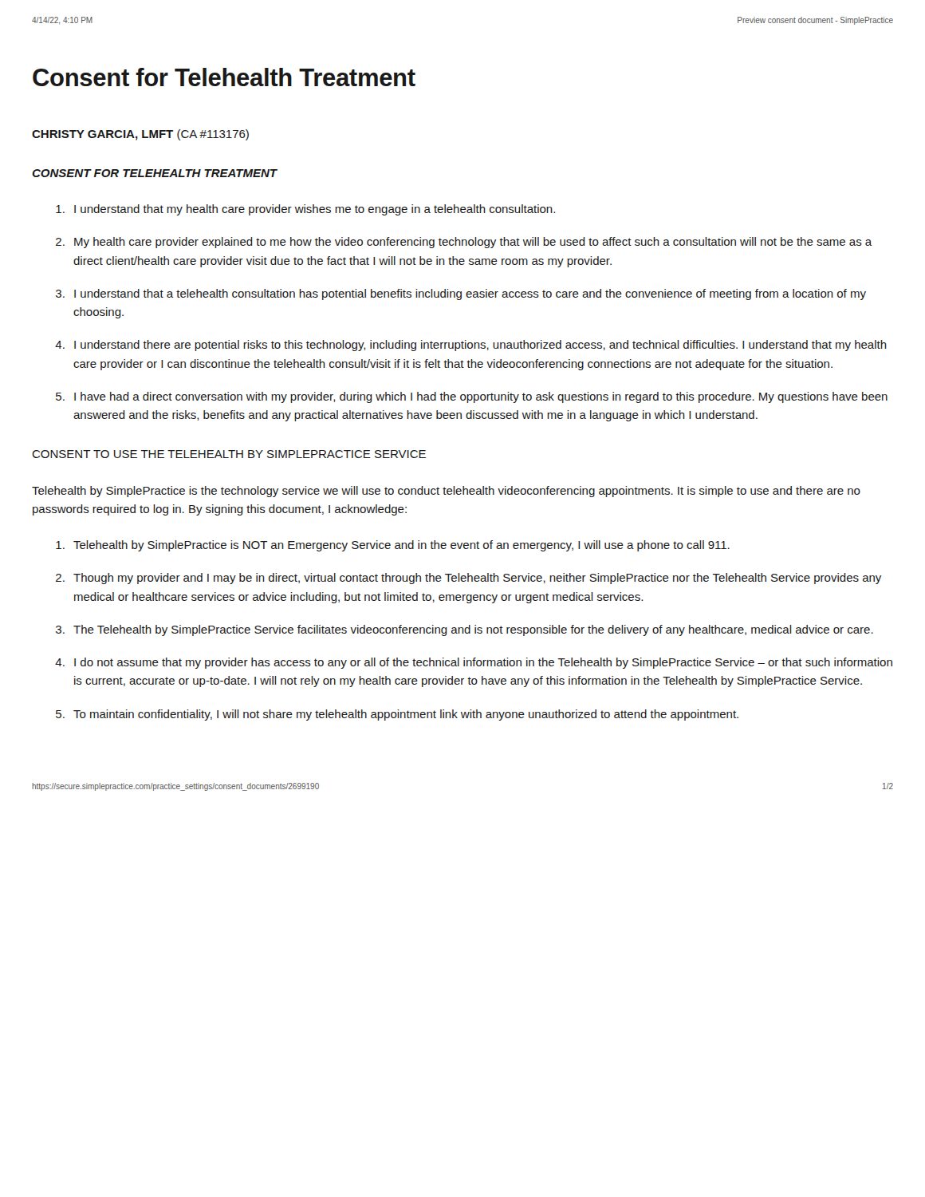4/14/22, 4:10 PM Preview consent document - SimplePractice
Consent for Telehealth Treatment
CHRISTY GARCIA, LMFT (CA #113176)
CONSENT FOR TELEHEALTH TREATMENT
I understand that my health care provider wishes me to engage in a telehealth consultation.
My health care provider explained to me how the video conferencing technology that will be used to affect such a consultation will not be the same as a direct client/health care provider visit due to the fact that I will not be in the same room as my provider.
I understand that a telehealth consultation has potential benefits including easier access to care and the convenience of meeting from a location of my choosing.
I understand there are potential risks to this technology, including interruptions, unauthorized access, and technical difficulties. I understand that my health care provider or I can discontinue the telehealth consult/visit if it is felt that the videoconferencing connections are not adequate for the situation.
I have had a direct conversation with my provider, during which I had the opportunity to ask questions in regard to this procedure. My questions have been answered and the risks, benefits and any practical alternatives have been discussed with me in a language in which I understand.
CONSENT TO USE THE TELEHEALTH BY SIMPLEPRACTICE SERVICE
Telehealth by SimplePractice is the technology service we will use to conduct telehealth videoconferencing appointments. It is simple to use and there are no passwords required to log in. By signing this document, I acknowledge:
Telehealth by SimplePractice is NOT an Emergency Service and in the event of an emergency, I will use a phone to call 911.
Though my provider and I may be in direct, virtual contact through the Telehealth Service, neither SimplePractice nor the Telehealth Service provides any medical or healthcare services or advice including, but not limited to, emergency or urgent medical services.
The Telehealth by SimplePractice Service facilitates videoconferencing and is not responsible for the delivery of any healthcare, medical advice or care.
I do not assume that my provider has access to any or all of the technical information in the Telehealth by SimplePractice Service – or that such information is current, accurate or up-to-date. I will not rely on my health care provider to have any of this information in the Telehealth by SimplePractice Service.
To maintain confidentiality, I will not share my telehealth appointment link with anyone unauthorized to attend the appointment.
https://secure.simplepractice.com/practice_settings/consent_documents/2699190 1/2